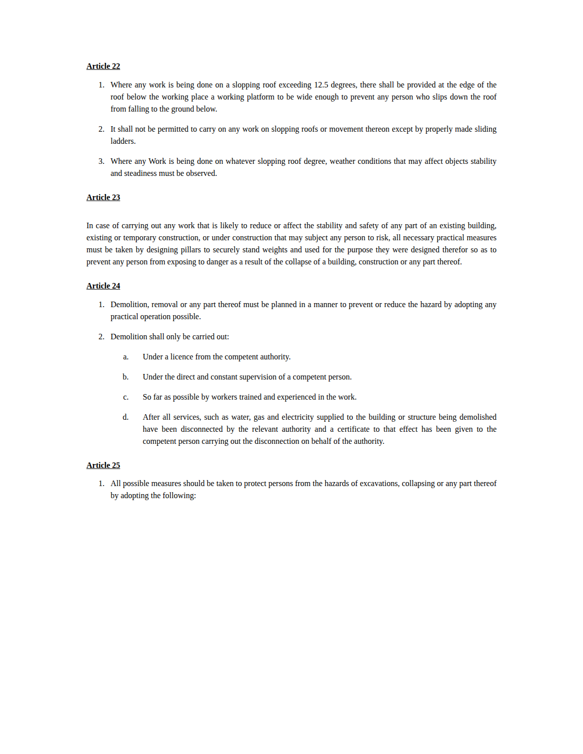Article 22
Where any work is being done on a slopping roof exceeding 12.5 degrees, there shall be provided at the edge of the roof below the working place a working platform to be wide enough to prevent any person who slips down the roof from falling to the ground below.
It shall not be permitted to carry on any work on slopping roofs or movement thereon except by properly made sliding ladders.
Where any Work is being done on whatever slopping roof degree, weather conditions that may affect objects stability and steadiness must be observed.
Article 23
In case of carrying out any work that is likely to reduce or affect the stability and safety of any part of an existing building, existing or temporary construction, or under construction that may subject any person to risk, all necessary practical measures must be taken by designing pillars to securely stand weights and used for the purpose they were designed therefor so as to prevent any person from exposing to danger as a result of the collapse of a building, construction or any part thereof.
Article 24
Demolition, removal or any part thereof must be planned in a manner to prevent or reduce the hazard by adopting any practical operation possible.
Demolition shall only be carried out:
Under a licence from the competent authority.
Under the direct and constant supervision of a competent person.
So far as possible by workers trained and experienced in the work.
After all services, such as water, gas and electricity supplied to the building or structure being demolished have been disconnected by the relevant authority and a certificate to that effect has been given to the competent person carrying out the disconnection on behalf of the authority.
Article 25
All possible measures should be taken to protect persons from the hazards of excavations, collapsing or any part thereof by adopting the following: